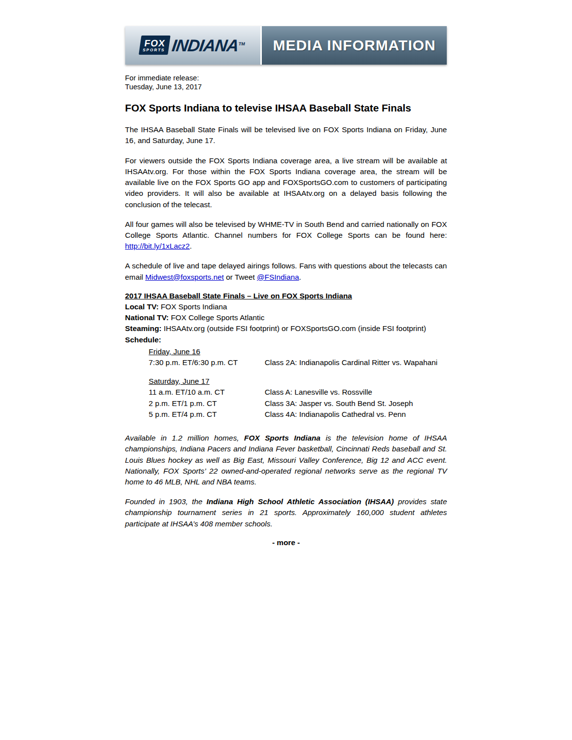FOX SPORTS
INDIANATM
MEDIA INFORMATION
For immediate release:
Tuesday, June 13, 2017
FOX Sports Indiana to televise IHSAA Baseball State Finals
The IHSAA Baseball State Finals will be televised live on FOX Sports Indiana on Friday, June 16, and Saturday, June 17.
For viewers outside the FOX Sports Indiana coverage area, a live stream will be available at IHSAAtv.org. For those within the FOX Sports Indiana coverage area, the stream will be available live on the FOX Sports GO app and FOXSportsGO.com to customers of participating video providers. It will also be available at IHSAAtv.org on a delayed basis following the conclusion of the telecast.
All four games will also be televised by WHME-TV in South Bend and carried nationally on FOX College Sports Atlantic. Channel numbers for FOX College Sports can be found here: http://bit.ly/1xLacz2.
A schedule of live and tape delayed airings follows. Fans with questions about the telecasts can email Midwest@foxsports.net or Tweet @FSIndiana.
2017 IHSAA Baseball State Finals – Live on FOX Sports Indiana
Local TV: FOX Sports Indiana
National TV: FOX College Sports Atlantic
Steaming: IHSAAtv.org (outside FSI footprint) or FOXSportsGO.com (inside FSI footprint)
Schedule:
Friday, June 16
| 7:30 p.m. ET/6:30 p.m. CT | Class 2A: Indianapolis Cardinal Ritter vs. Wapahani |
Saturday, June 17
| 11 a.m. ET/10 a.m. CT | Class A: Lanesville vs. Rossville |
| 2 p.m. ET/1 p.m. CT | Class 3A: Jasper vs. South Bend St. Joseph |
| 5 p.m. ET/4 p.m. CT | Class 4A: Indianapolis Cathedral vs. Penn |
Available in 1.2 million homes, FOX Sports Indiana is the television home of IHSAA championships, Indiana Pacers and Indiana Fever basketball, Cincinnati Reds baseball and St. Louis Blues hockey as well as Big East, Missouri Valley Conference, Big 12 and ACC event. Nationally, FOX Sports’ 22 owned-and-operated regional networks serve as the regional TV home to 46 MLB, NHL and NBA teams.
Founded in 1903, the Indiana High School Athletic Association (IHSAA) provides state championship tournament series in 21 sports. Approximately 160,000 student athletes participate at IHSAA’s 408 member schools.
- more -